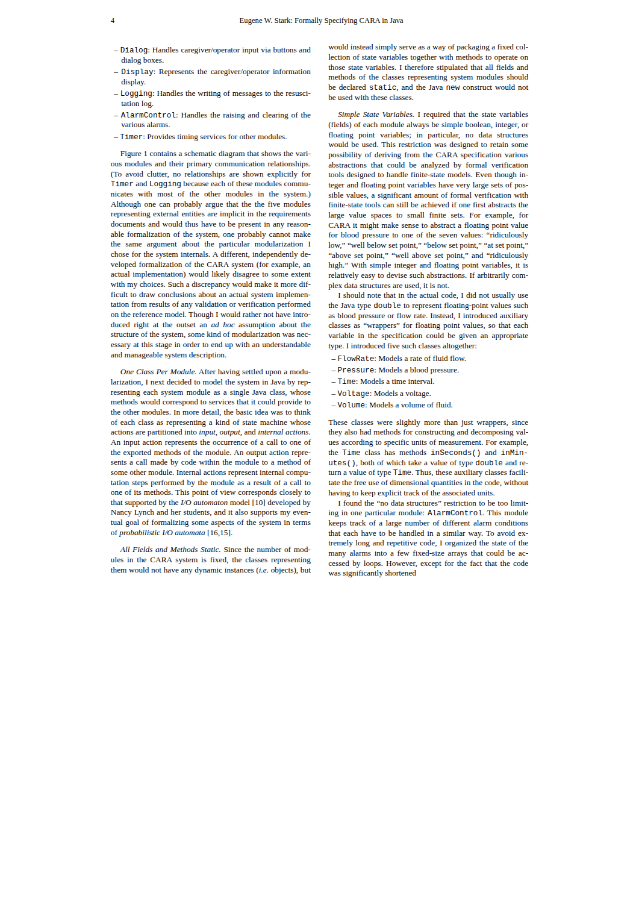4 Eugene W. Stark: Formally Specifying CARA in Java
Dialog: Handles caregiver/operator input via buttons and dialog boxes.
Display: Represents the caregiver/operator information display.
Logging: Handles the writing of messages to the resuscitation log.
AlarmControl: Handles the raising and clearing of the various alarms.
Timer: Provides timing services for other modules.
Figure 1 contains a schematic diagram that shows the various modules and their primary communication relationships. (To avoid clutter, no relationships are shown explicitly for Timer and Logging because each of these modules communicates with most of the other modules in the system.) Although one can probably argue that the the five modules representing external entities are implicit in the requirements documents and would thus have to be present in any reasonable formalization of the system, one probably cannot make the same argument about the particular modularization I chose for the system internals. A different, independently developed formalization of the CARA system (for example, an actual implementation) would likely disagree to some extent with my choices. Such a discrepancy would make it more difficult to draw conclusions about an actual system implementation from results of any validation or verification performed on the reference model. Though I would rather not have introduced right at the outset an ad hoc assumption about the structure of the system, some kind of modularization was necessary at this stage in order to end up with an understandable and manageable system description.
One Class Per Module. After having settled upon a modularization, I next decided to model the system in Java by representing each system module as a single Java class, whose methods would correspond to services that it could provide to the other modules. In more detail, the basic idea was to think of each class as representing a kind of state machine whose actions are partitioned into input, output, and internal actions. An input action represents the occurrence of a call to one of the exported methods of the module. An output action represents a call made by code within the module to a method of some other module. Internal actions represent internal computation steps performed by the module as a result of a call to one of its methods. This point of view corresponds closely to that supported by the I/O automaton model [10] developed by Nancy Lynch and her students, and it also supports my eventual goal of formalizing some aspects of the system in terms of probabilistic I/O automata [16,15].
All Fields and Methods Static. Since the number of modules in the CARA system is fixed, the classes representing them would not have any dynamic instances (i.e. objects), but would instead simply serve as a way of packaging a fixed collection of state variables together with methods to operate on those state variables. I therefore stipulated that all fields and methods of the classes representing system modules should be declared static, and the Java new construct would not be used with these classes.
Simple State Variables. I required that the state variables (fields) of each module always be simple boolean, integer, or floating point variables; in particular, no data structures would be used. This restriction was designed to retain some possibility of deriving from the CARA specification various abstractions that could be analyzed by formal verification tools designed to handle finite-state models. Even though integer and floating point variables have very large sets of possible values, a significant amount of formal verification with finite-state tools can still be achieved if one first abstracts the large value spaces to small finite sets. For example, for CARA it might make sense to abstract a floating point value for blood pressure to one of the seven values: “ridiculously low,” “well below set point,” “below set point,” “at set point,” “above set point,” “well above set point,” and “ridiculously high.” With simple integer and floating point variables, it is relatively easy to devise such abstractions. If arbitrarily complex data structures are used, it is not.
I should note that in the actual code, I did not usually use the Java type double to represent floating-point values such as blood pressure or flow rate. Instead, I introduced auxiliary classes as “wrappers” for floating point values, so that each variable in the specification could be given an appropriate type. I introduced five such classes altogether:
FlowRate: Models a rate of fluid flow.
Pressure: Models a blood pressure.
Time: Models a time interval.
Voltage: Models a voltage.
Volume: Models a volume of fluid.
These classes were slightly more than just wrappers, since they also had methods for constructing and decomposing values according to specific units of measurement. For example, the Time class has methods inSeconds() and inMinutes(), both of which take a value of type double and return a value of type Time. Thus, these auxiliary classes facilitate the free use of dimensional quantities in the code, without having to keep explicit track of the associated units.
I found the “no data structures” restriction to be too limiting in one particular module: AlarmControl. This module keeps track of a large number of different alarm conditions that each have to be handled in a similar way. To avoid extremely long and repetitive code, I organized the state of the many alarms into a few fixed-size arrays that could be accessed by loops. However, except for the fact that the code was significantly shortened